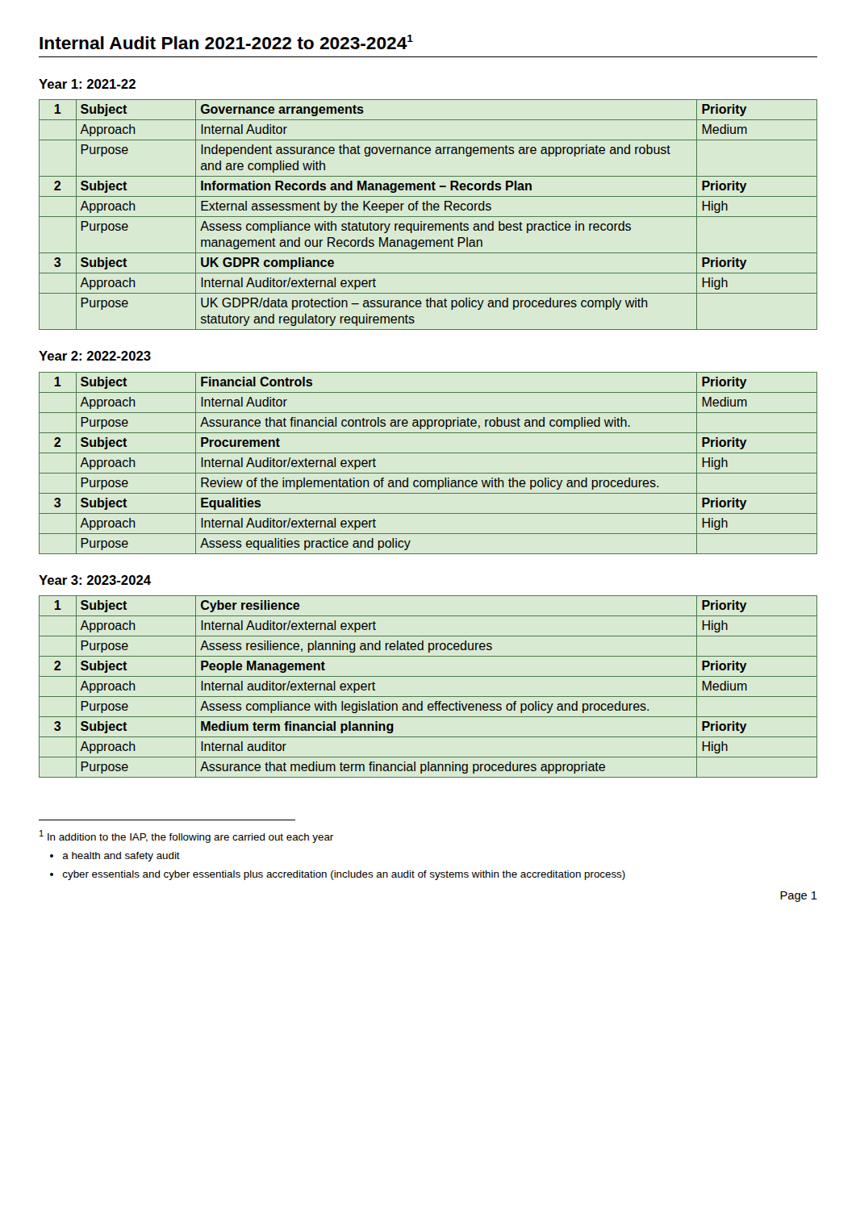Internal Audit Plan 2021-2022 to 2023-20241
Year 1: 2021-22
| 1 | Subject | Governance arrangements | Priority |
| | Approach | Internal Auditor | Medium |
| | Purpose | Independent assurance that governance arrangements are appropriate and robust and are complied with | |
| 2 | Subject | Information Records and Management – Records Plan | Priority |
| | Approach | External assessment by the Keeper of the Records | High |
| | Purpose | Assess compliance with statutory requirements and best practice in records management and our Records Management Plan | |
| 3 | Subject | UK GDPR compliance | Priority |
| | Approach | Internal Auditor/external expert | High |
| | Purpose | UK GDPR/data protection – assurance that policy and procedures comply with statutory and regulatory requirements | |
Year 2: 2022-2023
| 1 | Subject | Financial Controls | Priority |
| | Approach | Internal Auditor | Medium |
| | Purpose | Assurance that financial controls are appropriate, robust and complied with. | |
| 2 | Subject | Procurement | Priority |
| | Approach | Internal Auditor/external expert | High |
| | Purpose | Review of the implementation of and compliance with the policy and procedures. | |
| 3 | Subject | Equalities | Priority |
| | Approach | Internal Auditor/external expert | High |
| | Purpose | Assess equalities practice and policy | |
Year 3: 2023-2024
| 1 | Subject | Cyber resilience | Priority |
| | Approach | Internal Auditor/external expert | High |
| | Purpose | Assess resilience, planning and related procedures | |
| 2 | Subject | People Management | Priority |
| | Approach | Internal auditor/external expert | Medium |
| | Purpose | Assess compliance with legislation and effectiveness of policy and procedures. | |
| 3 | Subject | Medium term financial planning | Priority |
| | Approach | Internal auditor | High |
| | Purpose | Assurance that medium term financial planning procedures appropriate | |
1 In addition to the IAP, the following are carried out each year
a health and safety audit
cyber essentials and cyber essentials plus accreditation (includes an audit of systems within the accreditation process)
Page 1